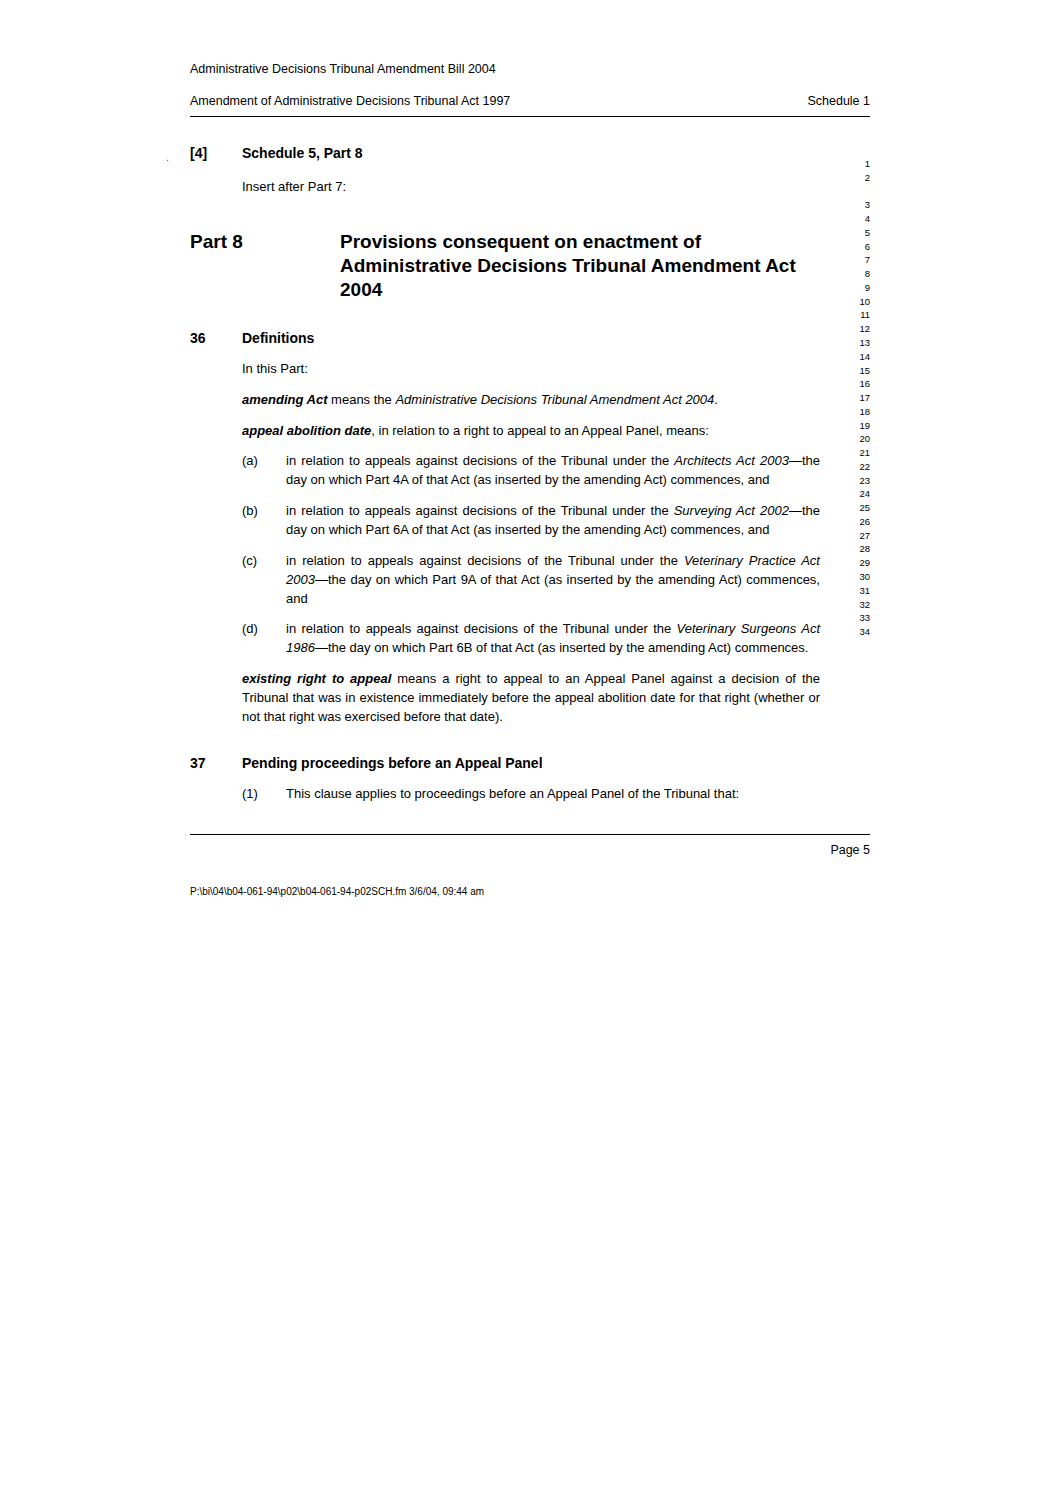.
Administrative Decisions Tribunal Amendment Bill 2004
Amendment of Administrative Decisions Tribunal Act 1997
Schedule 1
[4] Schedule 5, Part 8
Insert after Part 7:
Part 8
Provisions consequent on enactment of Administrative Decisions Tribunal Amendment Act 2004
36 Definitions
In this Part:
amending Act means the Administrative Decisions Tribunal Amendment Act 2004.
appeal abolition date, in relation to a right to appeal to an Appeal Panel, means:
(a)
in relation to appeals against decisions of the Tribunal under the Architects Act 2003—the day on which Part 4A of that Act (as inserted by the amending Act) commences, and
(b)
in relation to appeals against decisions of the Tribunal under the Surveying Act 2002—the day on which Part 6A of that Act (as inserted by the amending Act) commences, and
(c)
in relation to appeals against decisions of the Tribunal under the Veterinary Practice Act 2003—the day on which Part 9A of that Act (as inserted by the amending Act) commences, and
(d)
in relation to appeals against decisions of the Tribunal under the Veterinary Surgeons Act 1986—the day on which Part 6B of that Act (as inserted by the amending Act) commences.
existing right to appeal means a right to appeal to an Appeal Panel against a decision of the Tribunal that was in existence immediately before the appeal abolition date for that right (whether or not that right was exercised before that date).
37 Pending proceedings before an Appeal Panel
(1)
This clause applies to proceedings before an Appeal Panel of the Tribunal that:
12 345678910111213141516171819202122232425262728293031323334
Page 5
P:\bi\04\b04-061-94\p02\b04-061-94-p02SCH.fm 3/6/04, 09:44 am